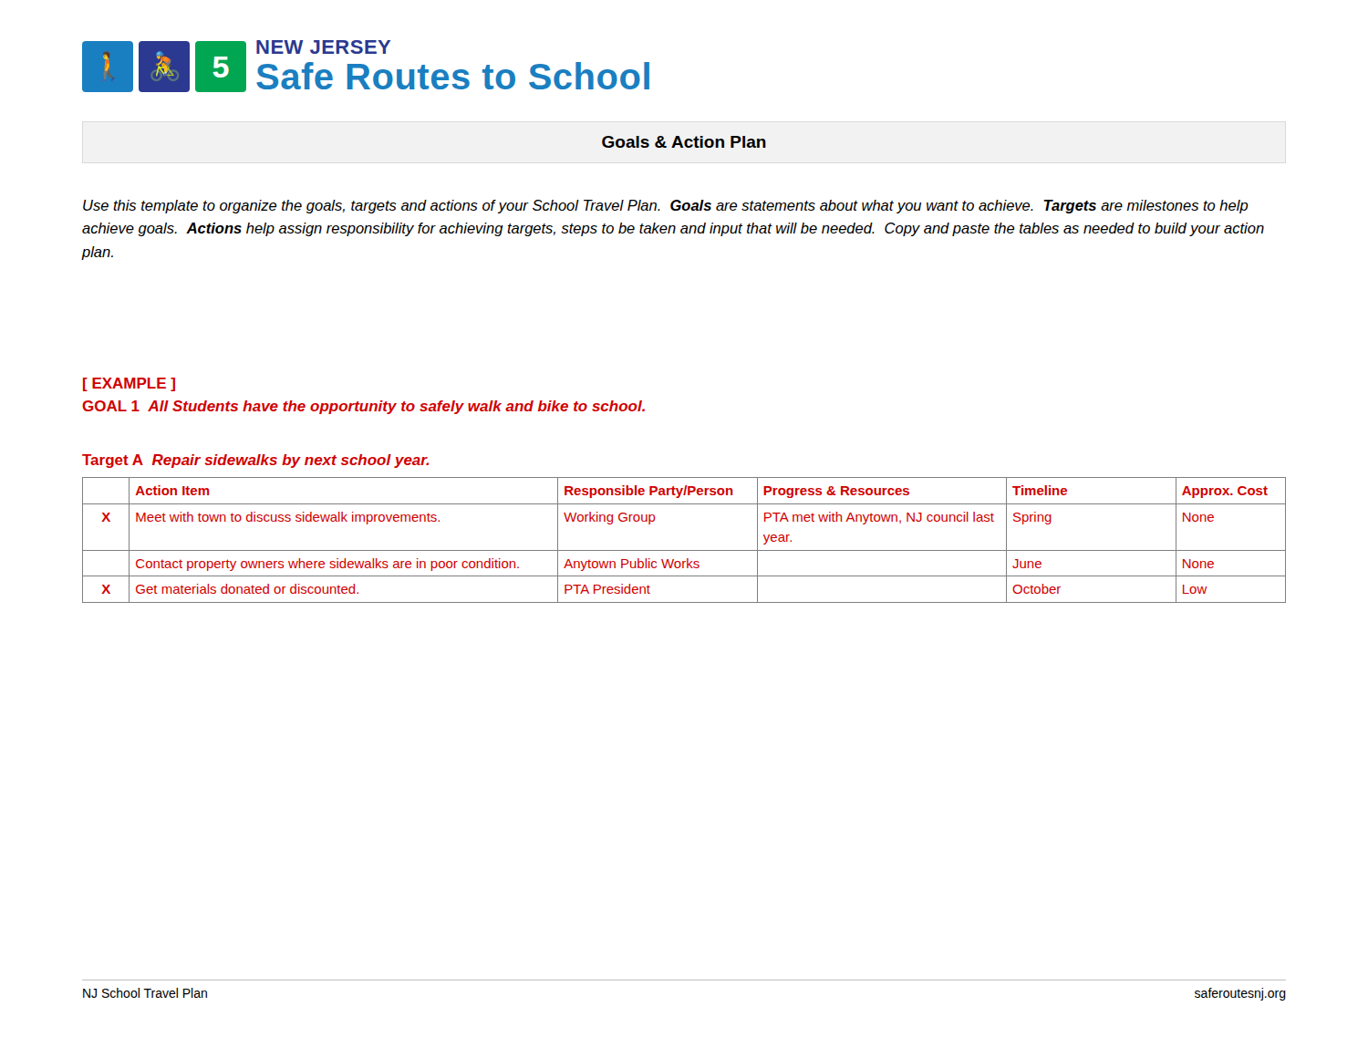🚶
🚴
5
NEW JERSEY
Safe Routes to School
Goals & Action Plan
Use this template to organize the goals, targets and actions of your School Travel Plan. Goals are statements about what you want to achieve. Targets are milestones to help achieve goals. Actions help assign responsibility for achieving targets, steps to be taken and input that will be needed. Copy and paste the tables as needed to build your action plan.
[ EXAMPLE ]
GOAL 1 All Students have the opportunity to safely walk and bike to school.
Target A Repair sidewalks by next school year.
| | Action Item | Responsible Party/Person | Progress & Resources | Timeline | Approx. Cost |
| --- | --- | --- | --- | --- | --- |
| X | Meet with town to discuss sidewalk improvements. | Working Group | PTA met with Anytown, NJ council last year. | Spring | None |
| | Contact property owners where sidewalks are in poor condition. | Anytown Public Works | | June | None |
| X | Get materials donated or discounted. | PTA President | | October | Low |
NJ School Travel Plan saferoutesnj.org